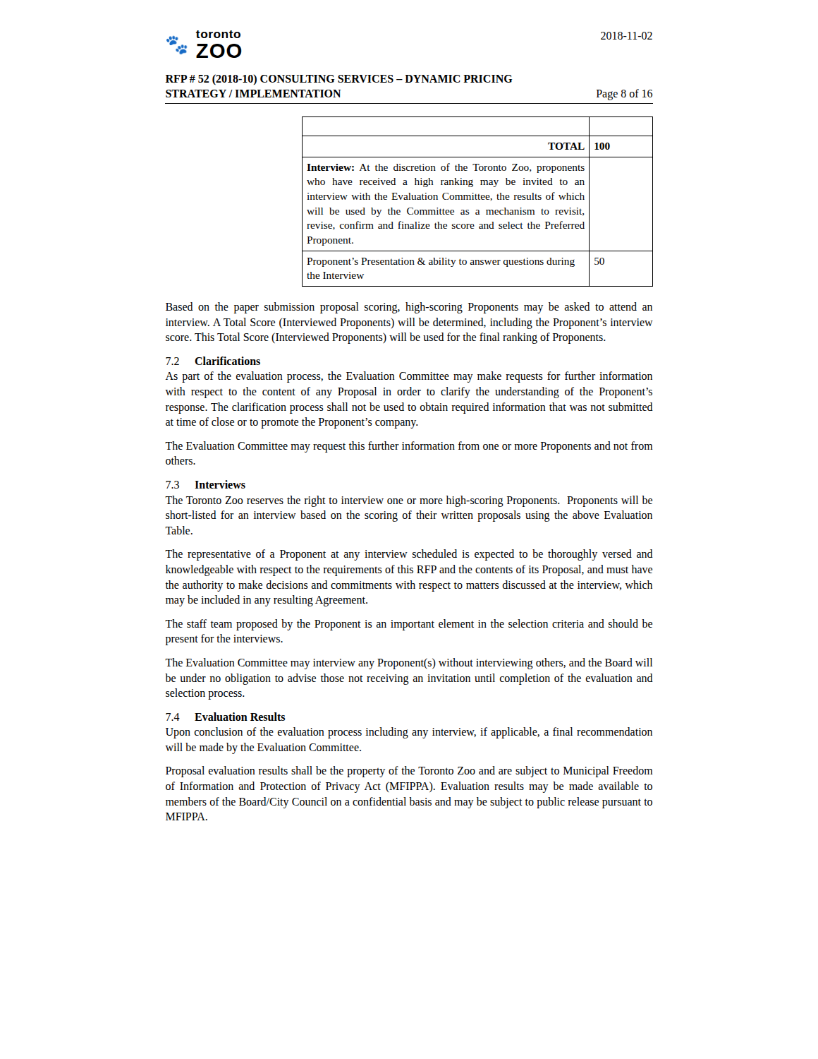2018-11-02
🐾 toronto ZOO
RFP # 52 (2018-10) CONSULTING SERVICES – DYNAMIC PRICING STRATEGY / IMPLEMENTATION
Page 8 of 16
| TOTAL | 100 |
| Interview: At the discretion of the Toronto Zoo, proponents who have received a high ranking may be invited to an interview with the Evaluation Committee, the results of which will be used by the Committee as a mechanism to revisit, revise, confirm and finalize the score and select the Preferred Proponent. | |
| Proponent’s Presentation & ability to answer questions during the Interview | 50 |
Based on the paper submission proposal scoring, high-scoring Proponents may be asked to attend an interview. A Total Score (Interviewed Proponents) will be determined, including the Proponent’s interview score. This Total Score (Interviewed Proponents) will be used for the final ranking of Proponents.
7.2 Clarifications
As part of the evaluation process, the Evaluation Committee may make requests for further information with respect to the content of any Proposal in order to clarify the understanding of the Proponent’s response. The clarification process shall not be used to obtain required information that was not submitted at time of close or to promote the Proponent’s company.
The Evaluation Committee may request this further information from one or more Proponents and not from others.
7.3 Interviews
The Toronto Zoo reserves the right to interview one or more high-scoring Proponents. Proponents will be short-listed for an interview based on the scoring of their written proposals using the above Evaluation Table.
The representative of a Proponent at any interview scheduled is expected to be thoroughly versed and knowledgeable with respect to the requirements of this RFP and the contents of its Proposal, and must have the authority to make decisions and commitments with respect to matters discussed at the interview, which may be included in any resulting Agreement.
The staff team proposed by the Proponent is an important element in the selection criteria and should be present for the interviews.
The Evaluation Committee may interview any Proponent(s) without interviewing others, and the Board will be under no obligation to advise those not receiving an invitation until completion of the evaluation and selection process.
7.4 Evaluation Results
Upon conclusion of the evaluation process including any interview, if applicable, a final recommendation will be made by the Evaluation Committee.
Proposal evaluation results shall be the property of the Toronto Zoo and are subject to Municipal Freedom of Information and Protection of Privacy Act (MFIPPA). Evaluation results may be made available to members of the Board/City Council on a confidential basis and may be subject to public release pursuant to MFIPPA.